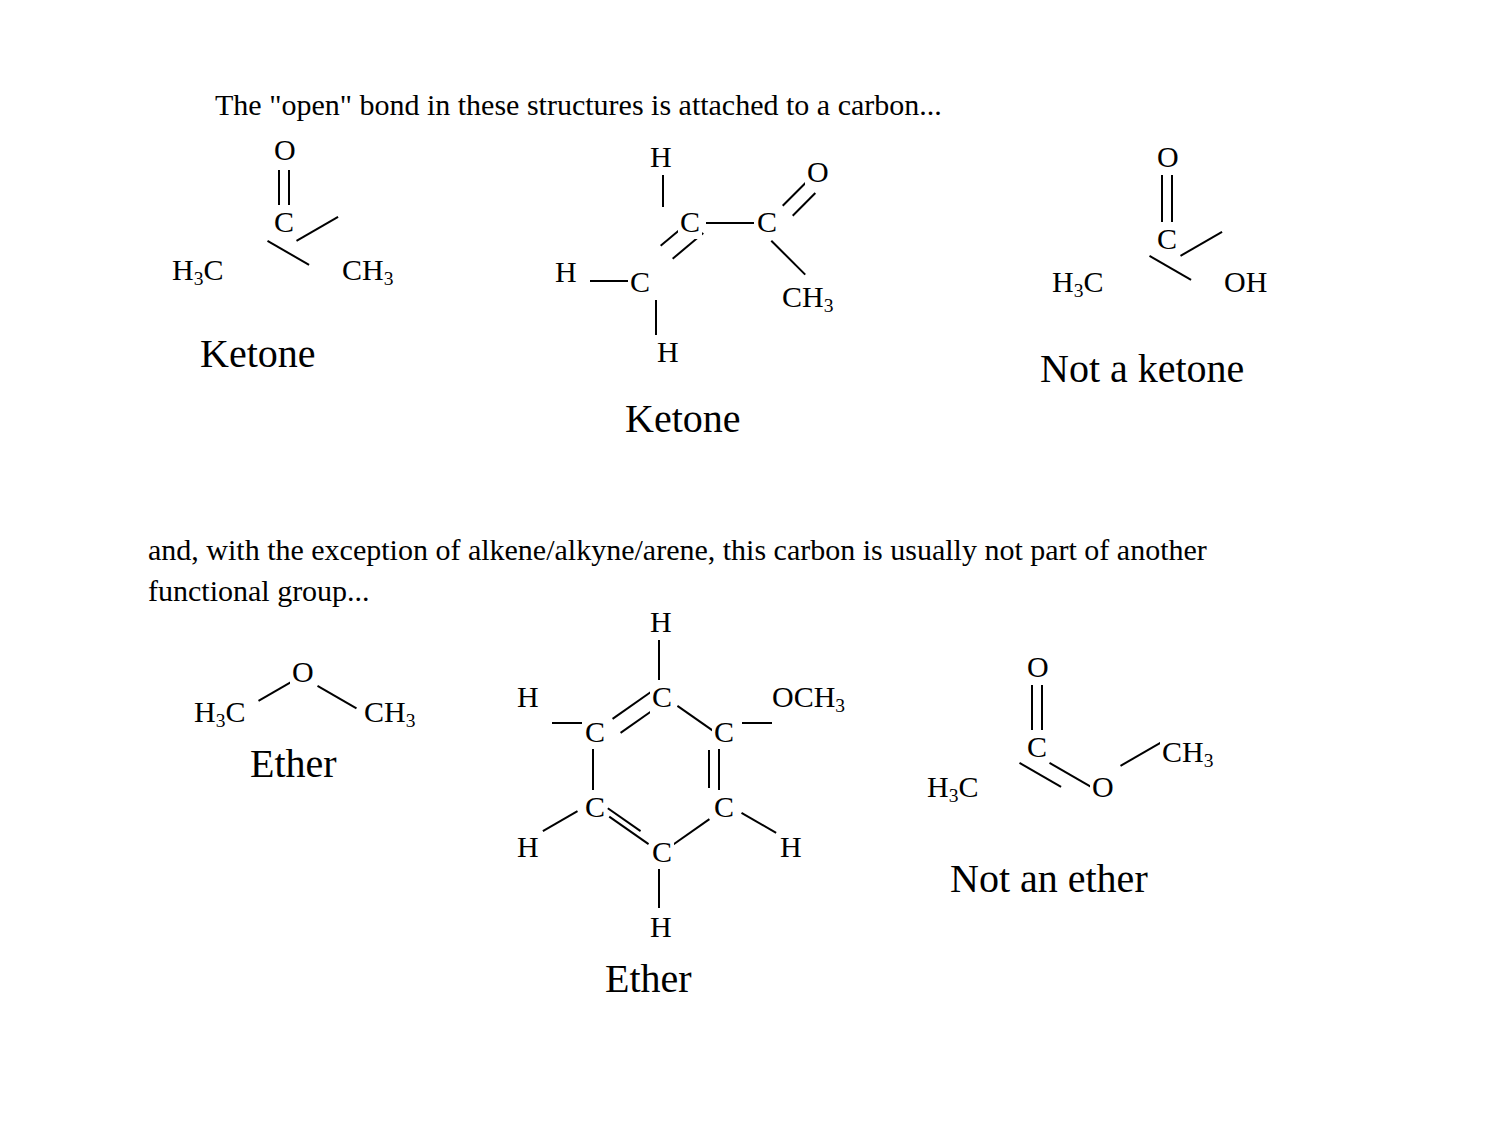The "open" bond in these structures is attached to a carbon...
O C H3C CH3
Ketone H C C O CH3 C H H
Ketone O C H3C OH
Not a ketone
and, with the exception of alkene/alkyne/arene, this carbon is usually not part of another functional group...
O H3C CH3
Ether C C C C C C H OCH3 H H H H
Ether O C H3C O CH3
Not an ether